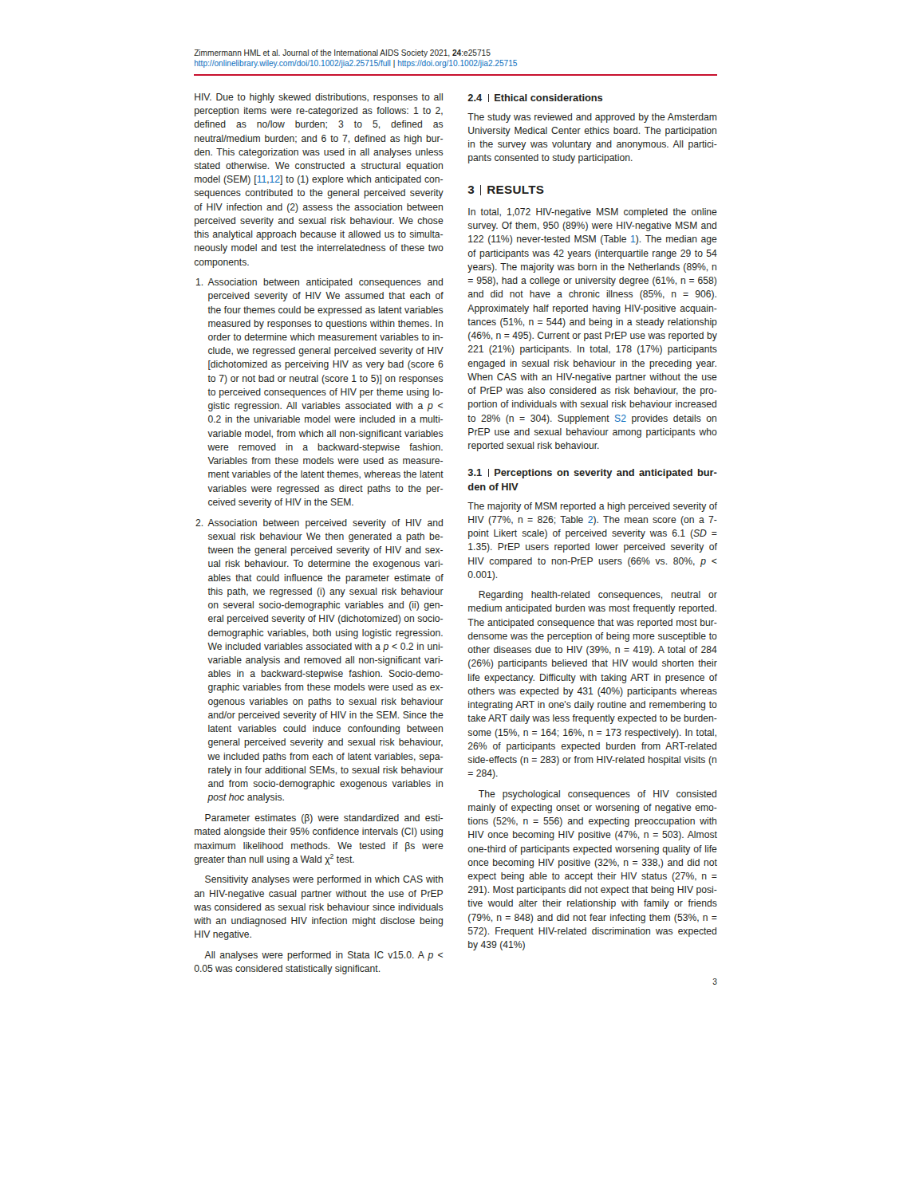Zimmermann HML et al. Journal of the International AIDS Society 2021, 24:e25715
http://onlinelibrary.wiley.com/doi/10.1002/jia2.25715/full | https://doi.org/10.1002/jia2.25715
HIV. Due to highly skewed distributions, responses to all perception items were re-categorized as follows: 1 to 2, defined as no/low burden; 3 to 5, defined as neutral/medium burden; and 6 to 7, defined as high burden. This categorization was used in all analyses unless stated otherwise. We constructed a structural equation model (SEM) [11,12] to (1) explore which anticipated consequences contributed to the general perceived severity of HIV infection and (2) assess the association between perceived severity and sexual risk behaviour. We chose this analytical approach because it allowed us to simultaneously model and test the interrelatedness of these two components.
Association between anticipated consequences and perceived severity of HIV We assumed that each of the four themes could be expressed as latent variables measured by responses to questions within themes. In order to determine which measurement variables to include, we regressed general perceived severity of HIV [dichotomized as perceiving HIV as very bad (score 6 to 7) or not bad or neutral (score 1 to 5)] on responses to perceived consequences of HIV per theme using logistic regression. All variables associated with a p < 0.2 in the univariable model were included in a multivariable model, from which all non-significant variables were removed in a backward-stepwise fashion. Variables from these models were used as measurement variables of the latent themes, whereas the latent variables were regressed as direct paths to the perceived severity of HIV in the SEM.
Association between perceived severity of HIV and sexual risk behaviour We then generated a path between the general perceived severity of HIV and sexual risk behaviour. To determine the exogenous variables that could influence the parameter estimate of this path, we regressed (i) any sexual risk behaviour on several socio-demographic variables and (ii) general perceived severity of HIV (dichotomized) on socio-demographic variables, both using logistic regression. We included variables associated with a p < 0.2 in univariable analysis and removed all non-significant variables in a backward-stepwise fashion. Socio-demographic variables from these models were used as exogenous variables on paths to sexual risk behaviour and/or perceived severity of HIV in the SEM. Since the latent variables could induce confounding between general perceived severity and sexual risk behaviour, we included paths from each of latent variables, separately in four additional SEMs, to sexual risk behaviour and from socio-demographic exogenous variables in post hoc analysis.
Parameter estimates (β) were standardized and estimated alongside their 95% confidence intervals (CI) using maximum likelihood methods. We tested if βs were greater than null using a Wald χ2 test.
Sensitivity analyses were performed in which CAS with an HIV-negative casual partner without the use of PrEP was considered as sexual risk behaviour since individuals with an undiagnosed HIV infection might disclose being HIV negative.
All analyses were performed in Stata IC v15.0. A p < 0.05 was considered statistically significant.
2.4 Ethical considerations
The study was reviewed and approved by the Amsterdam University Medical Center ethics board. The participation in the survey was voluntary and anonymous. All participants consented to study participation.
3 RESULTS
In total, 1,072 HIV-negative MSM completed the online survey. Of them, 950 (89%) were HIV-negative MSM and 122 (11%) never-tested MSM (Table 1). The median age of participants was 42 years (interquartile range 29 to 54 years). The majority was born in the Netherlands (89%, n = 958), had a college or university degree (61%, n = 658) and did not have a chronic illness (85%, n = 906). Approximately half reported having HIV-positive acquaintances (51%, n = 544) and being in a steady relationship (46%, n = 495). Current or past PrEP use was reported by 221 (21%) participants. In total, 178 (17%) participants engaged in sexual risk behaviour in the preceding year. When CAS with an HIV-negative partner without the use of PrEP was also considered as risk behaviour, the proportion of individuals with sexual risk behaviour increased to 28% (n = 304). Supplement S2 provides details on PrEP use and sexual behaviour among participants who reported sexual risk behaviour.
3.1 Perceptions on severity and anticipated burden of HIV
The majority of MSM reported a high perceived severity of HIV (77%, n = 826; Table 2). The mean score (on a 7-point Likert scale) of perceived severity was 6.1 (SD = 1.35). PrEP users reported lower perceived severity of HIV compared to non-PrEP users (66% vs. 80%, p < 0.001).
Regarding health-related consequences, neutral or medium anticipated burden was most frequently reported. The anticipated consequence that was reported most burdensome was the perception of being more susceptible to other diseases due to HIV (39%, n = 419). A total of 284 (26%) participants believed that HIV would shorten their life expectancy. Difficulty with taking ART in presence of others was expected by 431 (40%) participants whereas integrating ART in one's daily routine and remembering to take ART daily was less frequently expected to be burdensome (15%, n = 164; 16%, n = 173 respectively). In total, 26% of participants expected burden from ART-related side-effects (n = 283) or from HIV-related hospital visits (n = 284).
The psychological consequences of HIV consisted mainly of expecting onset or worsening of negative emotions (52%, n = 556) and expecting preoccupation with HIV once becoming HIV positive (47%, n = 503). Almost one-third of participants expected worsening quality of life once becoming HIV positive (32%, n = 338,) and did not expect being able to accept their HIV status (27%, n = 291). Most participants did not expect that being HIV positive would alter their relationship with family or friends (79%, n = 848) and did not fear infecting them (53%, n = 572). Frequent HIV-related discrimination was expected by 439 (41%)
3